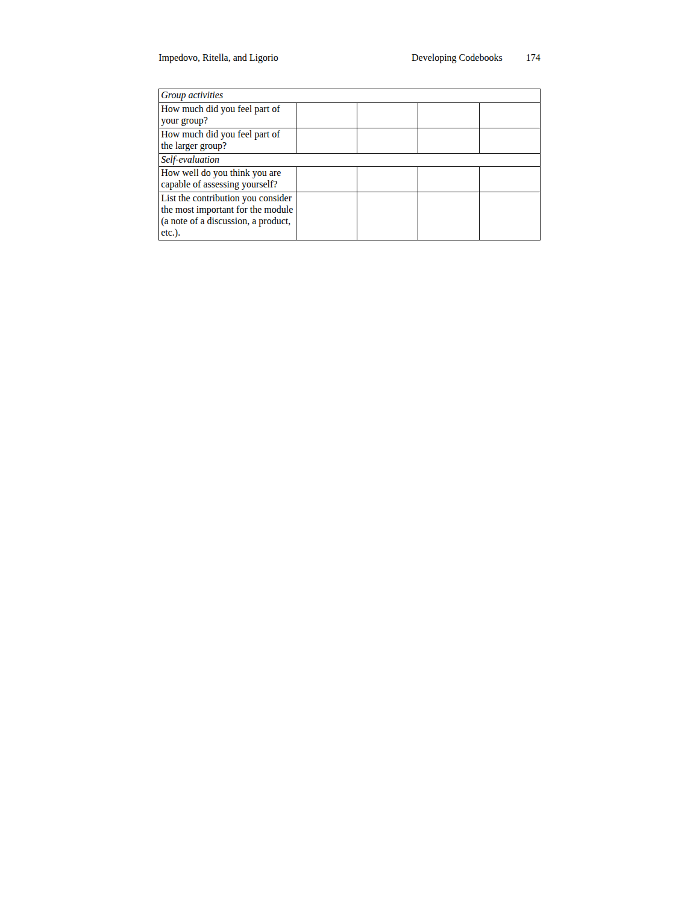Impedovo, Ritella, and Ligorio
Developing Codebooks 174
| Group activities |
| How much did you feel part of your group? | | | | |
| How much did you feel part of the larger group? | | | | |
| Self-evaluation |
| How well do you think you are capable of assessing yourself? | | | | |
| List the contribution you consider the most important for the module (a note of a discussion, a product, etc.). | | | | |